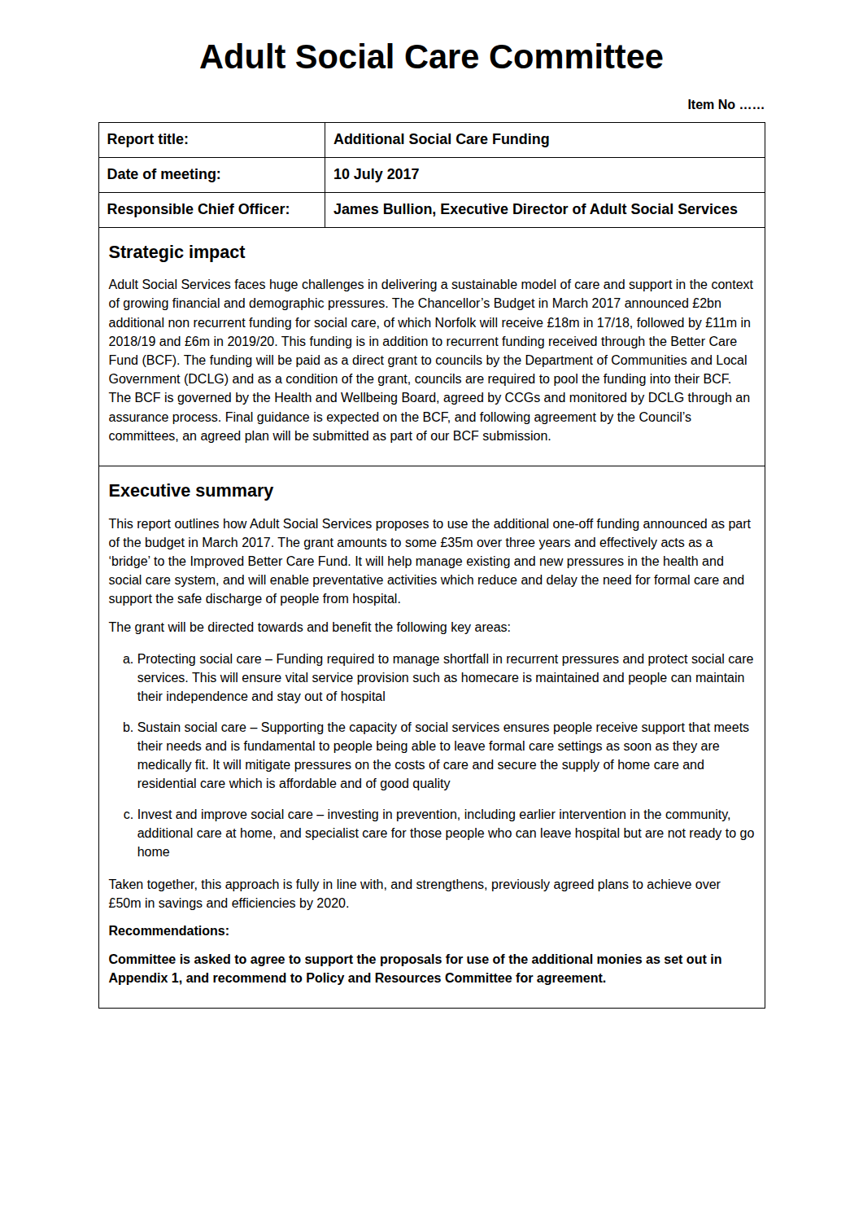Adult Social Care Committee
Item No ……
| Report title: | Additional Social Care Funding |
| Date of meeting: | 10 July 2017 |
| Responsible Chief Officer: | James Bullion, Executive Director of Adult Social Services |
Strategic impact
Adult Social Services faces huge challenges in delivering a sustainable model of care and support in the context of growing financial and demographic pressures. The Chancellor’s Budget in March 2017 announced £2bn additional non recurrent funding for social care, of which Norfolk will receive £18m in 17/18, followed by £11m in 2018/19 and £6m in 2019/20. This funding is in addition to recurrent funding received through the Better Care Fund (BCF). The funding will be paid as a direct grant to councils by the Department of Communities and Local Government (DCLG) and as a condition of the grant, councils are required to pool the funding into their BCF. The BCF is governed by the Health and Wellbeing Board, agreed by CCGs and monitored by DCLG through an assurance process. Final guidance is expected on the BCF, and following agreement by the Council’s committees, an agreed plan will be submitted as part of our BCF submission.
Executive summary
This report outlines how Adult Social Services proposes to use the additional one-off funding announced as part of the budget in March 2017. The grant amounts to some £35m over three years and effectively acts as a ‘bridge’ to the Improved Better Care Fund. It will help manage existing and new pressures in the health and social care system, and will enable preventative activities which reduce and delay the need for formal care and support the safe discharge of people from hospital.
The grant will be directed towards and benefit the following key areas:
Protecting social care – Funding required to manage shortfall in recurrent pressures and protect social care services. This will ensure vital service provision such as homecare is maintained and people can maintain their independence and stay out of hospital
Sustain social care – Supporting the capacity of social services ensures people receive support that meets their needs and is fundamental to people being able to leave formal care settings as soon as they are medically fit. It will mitigate pressures on the costs of care and secure the supply of home care and residential care which is affordable and of good quality
Invest and improve social care – investing in prevention, including earlier intervention in the community, additional care at home, and specialist care for those people who can leave hospital but are not ready to go home
Taken together, this approach is fully in line with, and strengthens, previously agreed plans to achieve over £50m in savings and efficiencies by 2020.
Recommendations:
Committee is asked to agree to support the proposals for use of the additional monies as set out in Appendix 1, and recommend to Policy and Resources Committee for agreement.